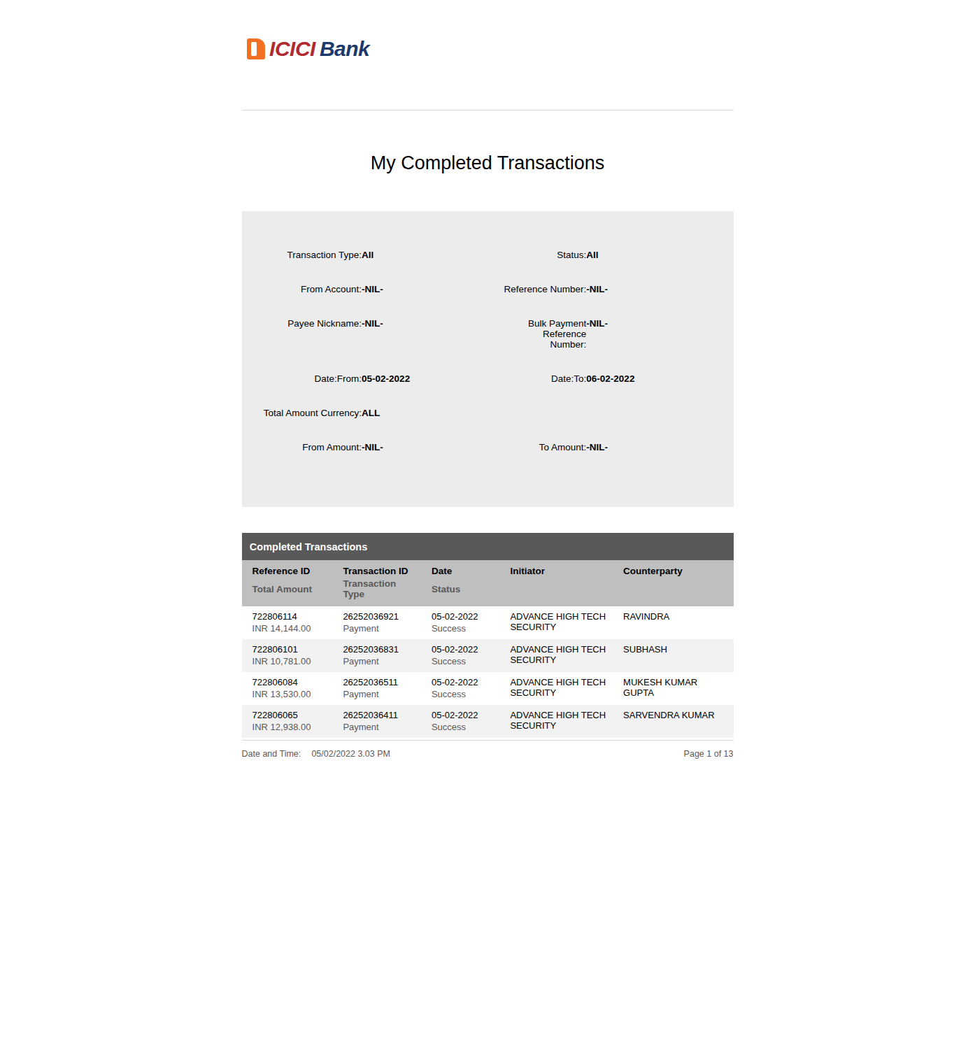ICICI Bank
My Completed Transactions
| Transaction Type: | All | Status: | All |
| From Account: | -NIL- | Reference Number: | -NIL- |
| Payee Nickname: | -NIL- | Bulk Payment Reference Number: | -NIL- |
| Date:From: | 05-02-2022 | Date:To: | 06-02-2022 |
| Total Amount Currency: | ALL | | |
| From Amount: | -NIL- | To Amount: | -NIL- |
| Completed Transactions |
| --- |
| Reference ID | Transaction ID | Date | Initiator | Counterparty |
| Total Amount | Transaction Type | Status | | |
| 722806114 | 26252036921 | 05-02-2022 | ADVANCE HIGH TECH SECURITY | RAVINDRA |
| INR 14,144.00 | Payment | Success |
| 722806101 | 26252036831 | 05-02-2022 | ADVANCE HIGH TECH SECURITY | SUBHASH |
| INR 10,781.00 | Payment | Success |
| 722806084 | 26252036511 | 05-02-2022 | ADVANCE HIGH TECH SECURITY | MUKESH KUMAR GUPTA |
| INR 13,530.00 | Payment | Success |
| 722806065 | 26252036411 | 05-02-2022 | ADVANCE HIGH TECH SECURITY | SARVENDRA KUMAR |
| INR 12,938.00 | Payment | Success |
Date and Time: 05/02/2022 3.03 PM
Page 1 of 13